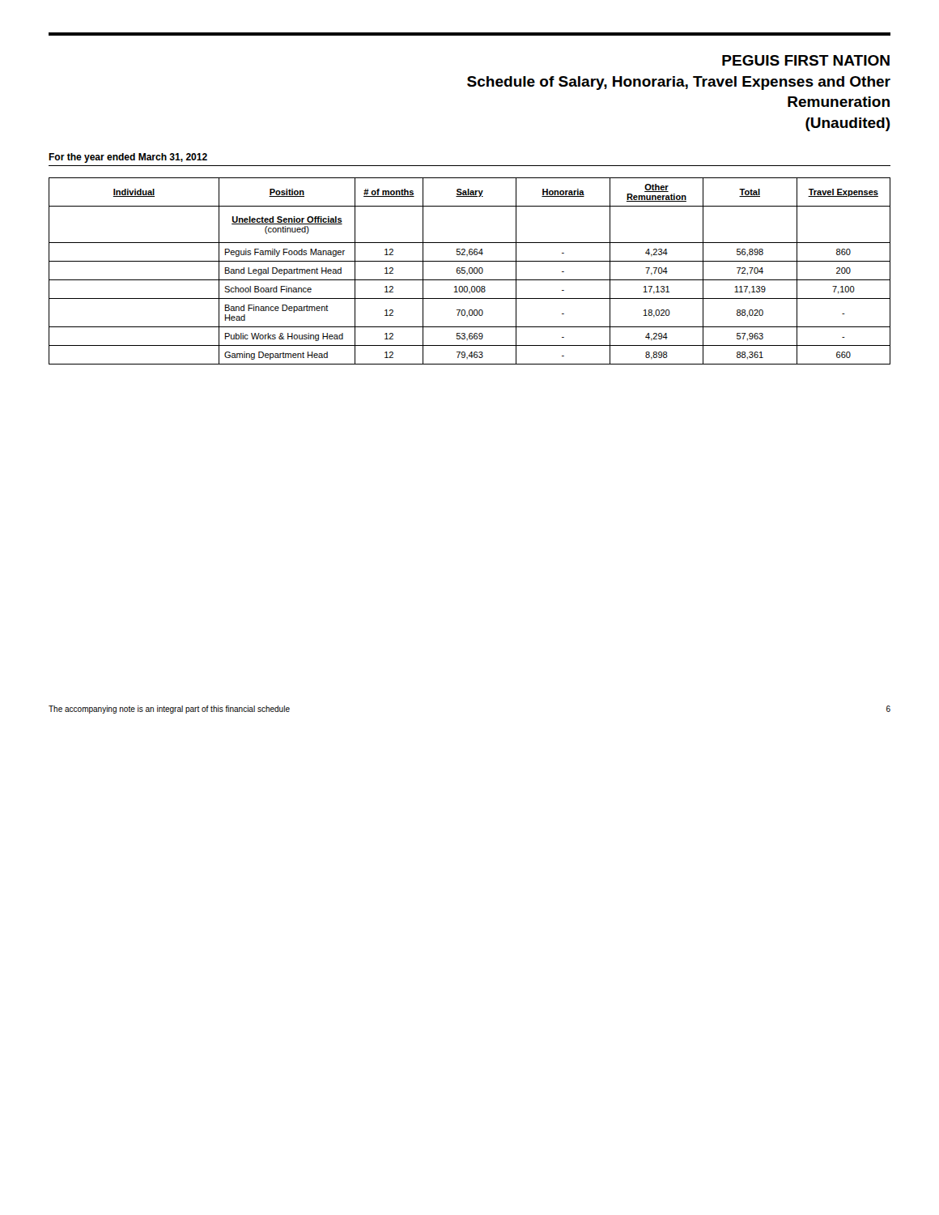PEGUIS FIRST NATION
Schedule of Salary, Honoraria, Travel Expenses and Other
Remuneration
(Unaudited)
For the year ended March 31, 2012
| Individual | Position | # of months | Salary | Honoraria | Other Remuneration | Total | Travel Expenses |
| --- | --- | --- | --- | --- | --- | --- | --- |
| | Unelected Senior Officials (continued) | | | | | | |
| | Peguis Family Foods Manager | 12 | 52,664 | - | 4,234 | 56,898 | 860 |
| | Band Legal Department Head | 12 | 65,000 | - | 7,704 | 72,704 | 200 |
| | School Board Finance | 12 | 100,008 | - | 17,131 | 117,139 | 7,100 |
| | Band Finance Department Head | 12 | 70,000 | - | 18,020 | 88,020 | - |
| | Public Works & Housing Head | 12 | 53,669 | - | 4,294 | 57,963 | - |
| | Gaming Department Head | 12 | 79,463 | - | 8,898 | 88,361 | 660 |
The accompanying note is an integral part of this financial schedule 6